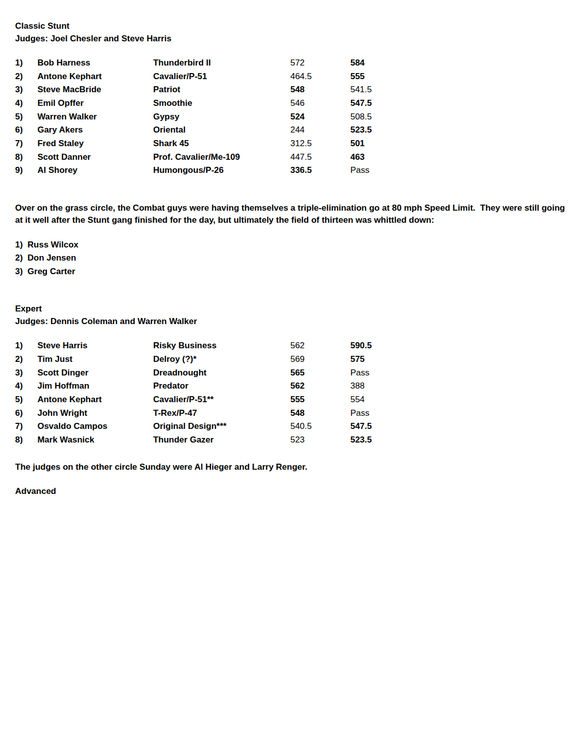Classic Stunt
Judges: Joel Chesler and Steve Harris
| 1) | Bob Harness | Thunderbird II | 572 | 584 |
| 2) | Antone Kephart | Cavalier/P-51 | 464.5 | 555 |
| 3) | Steve MacBride | Patriot | 548 | 541.5 |
| 4) | Emil Opffer | Smoothie | 546 | 547.5 |
| 5) | Warren Walker | Gypsy | 524 | 508.5 |
| 6) | Gary Akers | Oriental | 244 | 523.5 |
| 7) | Fred Staley | Shark 45 | 312.5 | 501 |
| 8) | Scott Danner | Prof. Cavalier/Me-109 | 447.5 | 463 |
| 9) | Al Shorey | Humongous/P-26 | 336.5 | Pass |
Over on the grass circle, the Combat guys were having themselves a triple-elimination go at 80 mph Speed Limit. They were still going at it well after the Stunt gang finished for the day, but ultimately the field of thirteen was whittled down:
1) Russ Wilcox
2) Don Jensen
3) Greg Carter
Expert
Judges: Dennis Coleman and Warren Walker
| 1) | Steve Harris | Risky Business | 562 | 590.5 |
| 2) | Tim Just | Delroy (?)* | 569 | 575 |
| 3) | Scott Dinger | Dreadnought | 565 | Pass |
| 4) | Jim Hoffman | Predator | 562 | 388 |
| 5) | Antone Kephart | Cavalier/P-51** | 555 | 554 |
| 6) | John Wright | T-Rex/P-47 | 548 | Pass |
| 7) | Osvaldo Campos | Original Design*** | 540.5 | 547.5 |
| 8) | Mark Wasnick | Thunder Gazer | 523 | 523.5 |
The judges on the other circle Sunday were Al Hieger and Larry Renger.
Advanced